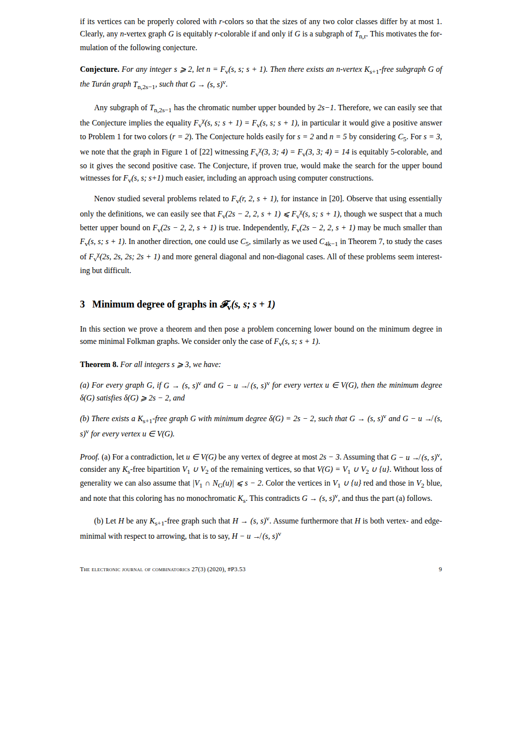if its vertices can be properly colored with r-colors so that the sizes of any two color classes differ by at most 1. Clearly, any n-vertex graph G is equitably r-colorable if and only if G is a subgraph of Tn,r. This motivates the formulation of the following conjecture.
Conjecture. For any integer s ⩾ 2, let n = Fv(s, s; s + 1). Then there exists an n-vertex Ks+1-free subgraph G of the Turán graph Tn,2s−1, such that G → (s, s)v.
Any subgraph of Tn,2s−1 has the chromatic number upper bounded by 2s−1. Therefore, we can easily see that the Conjecture implies the equality Fvχ(s, s; s + 1) = Fv(s, s; s + 1), in particular it would give a positive answer to Problem 1 for two colors (r = 2). The Conjecture holds easily for s = 2 and n = 5 by considering C5. For s = 3, we note that the graph in Figure 1 of [22] witnessing Fvχ(3, 3; 4) = Fv(3, 3; 4) = 14 is equitably 5-colorable, and so it gives the second positive case. The Conjecture, if proven true, would make the search for the upper bound witnesses for Fv(s, s; s+1) much easier, including an approach using computer constructions.
Nenov studied several problems related to Fv(r, 2, s + 1), for instance in [20]. Observe that using essentially only the definitions, we can easily see that Fv(2s − 2, 2, s + 1) ⩽ Fvχ(s, s; s + 1), though we suspect that a much better upper bound on Fv(2s − 2, 2, s + 1) is true. Independently, Fv(2s − 2, 2, s + 1) may be much smaller than Fv(s, s; s + 1). In another direction, one could use C5, similarly as we used C4k−1 in Theorem 7, to study the cases of Fvχ(2s, 2s, 2s; 2s + 1) and more general diagonal and non-diagonal cases. All of these problems seem interesting but difficult.
3 Minimum degree of graphs in 𝓕v(s, s; s + 1)
In this section we prove a theorem and then pose a problem concerning lower bound on the minimum degree in some minimal Folkman graphs. We consider only the case of Fv(s, s; s + 1).
Theorem 8. For all integers s ⩾ 3, we have:
(a) For every graph G, if G → (s, s)v and G − u ↛ (s, s)v for every vertex u ∈ V(G), then the minimum degree δ(G) satisfies δ(G) ⩾ 2s − 2, and
(b) There exists a Ks+1-free graph G with minimum degree δ(G) = 2s − 2, such that G → (s, s)v and G − u ↛ (s, s)v for every vertex u ∈ V(G).
Proof. (a) For a contradiction, let u ∈ V(G) be any vertex of degree at most 2s − 3. Assuming that G − u ↛ (s, s)v, consider any Ks-free bipartition V1 ∪ V2 of the remaining vertices, so that V(G) = V1 ∪ V2 ∪ {u}. Without loss of generality we can also assume that |V1 ∩ NG(u)| ⩽ s − 2. Color the vertices in V1 ∪ {u} red and those in V2 blue, and note that this coloring has no monochromatic Ks. This contradicts G → (s, s)v, and thus the part (a) follows.
(b) Let H be any Ks+1-free graph such that H → (s, s)v. Assume furthermore that H is both vertex- and edge-minimal with respect to arrowing, that is to say, H − u ↛ (s, s)v
The electronic journal of combinatorics 27(3) (2020), #P3.53 9